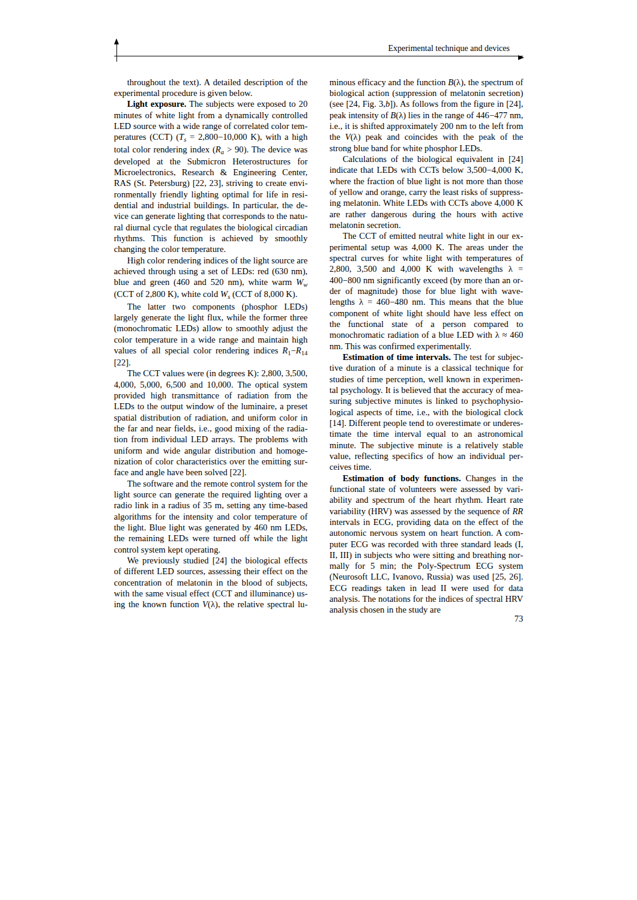Experimental technique and devices
throughout the text). A detailed description of the experimental procedure is given below.
Light exposure. The subjects were exposed to 20 minutes of white light from a dynamically controlled LED source with a wide range of correlated color temperatures (CCT) (Ts = 2,800−10,000 K), with a high total color rendering index (Ra > 90). The device was developed at the Submicron Heterostructures for Microelectronics, Research & Engineering Center, RAS (St. Petersburg) [22, 23], striving to create environmentally friendly lighting optimal for life in residential and industrial buildings. In particular, the device can generate lighting that corresponds to the natural diurnal cycle that regulates the biological circadian rhythms. This function is achieved by smoothly changing the color temperature.
High color rendering indices of the light source are achieved through using a set of LEDs: red (630 nm), blue and green (460 and 520 nm), white warm Ww (CCT of 2,800 K), white cold Ws (CCT of 8,000 K).
The latter two components (phosphor LEDs) largely generate the light flux, while the former three (monochromatic LEDs) allow to smoothly adjust the color temperature in a wide range and maintain high values of all special color rendering indices R1−R14 [22].
The CCT values were (in degrees K): 2,800, 3,500, 4,000, 5,000, 6,500 and 10,000. The optical system provided high transmittance of radiation from the LEDs to the output window of the luminaire, a preset spatial distribution of radiation, and uniform color in the far and near fields, i.e., good mixing of the radiation from individual LED arrays. The problems with uniform and wide angular distribution and homogenization of color characteristics over the emitting surface and angle have been solved [22].
The software and the remote control system for the light source can generate the required lighting over a radio link in a radius of 35 m, setting any time-based algorithms for the intensity and color temperature of the light. Blue light was generated by 460 nm LEDs, the remaining LEDs were turned off while the light control system kept operating.
We previously studied [24] the biological effects of different LED sources, assessing their effect on the concentration of melatonin in the blood of subjects, with the same visual effect (CCT and illuminance) using the known function V(λ), the relative spectral luminous efficacy and the function B(λ), the spectrum of biological action (suppression of melatonin secretion) (see [24, Fig. 3,b]). As follows from the figure in [24], peak intensity of B(λ) lies in the range of 446−477 nm, i.e., it is shifted approximately 200 nm to the left from the V(λ) peak and coincides with the peak of the strong blue band for white phosphor LEDs.
Calculations of the biological equivalent in [24] indicate that LEDs with CCTs below 3,500−4,000 K, where the fraction of blue light is not more than those of yellow and orange, carry the least risks of suppressing melatonin. White LEDs with CCTs above 4,000 K are rather dangerous during the hours with active melatonin secretion.
The CCT of emitted neutral white light in our experimental setup was 4,000 K. The areas under the spectral curves for white light with temperatures of 2,800, 3,500 and 4,000 K with wavelengths λ = 400−800 nm significantly exceed (by more than an order of magnitude) those for blue light with wavelengths λ = 460−480 nm. This means that the blue component of white light should have less effect on the functional state of a person compared to monochromatic radiation of a blue LED with λ ≈ 460 nm. This was confirmed experimentally.
Estimation of time intervals. The test for subjective duration of a minute is a classical technique for studies of time perception, well known in experimental psychology. It is believed that the accuracy of measuring subjective minutes is linked to psychophysiological aspects of time, i.e., with the biological clock [14]. Different people tend to overestimate or underestimate the time interval equal to an astronomical minute. The subjective minute is a relatively stable value, reflecting specifics of how an individual perceives time.
Estimation of body functions. Changes in the functional state of volunteers were assessed by variability and spectrum of the heart rhythm. Heart rate variability (HRV) was assessed by the sequence of RR intervals in ECG, providing data on the effect of the autonomic nervous system on heart function. A computer ECG was recorded with three standard leads (I, II, III) in subjects who were sitting and breathing normally for 5 min; the Poly-Spectrum ECG system (Neurosoft LLC, Ivanovo, Russia) was used [25, 26]. ECG readings taken in lead II were used for data analysis. The notations for the indices of spectral HRV analysis chosen in the study are
73